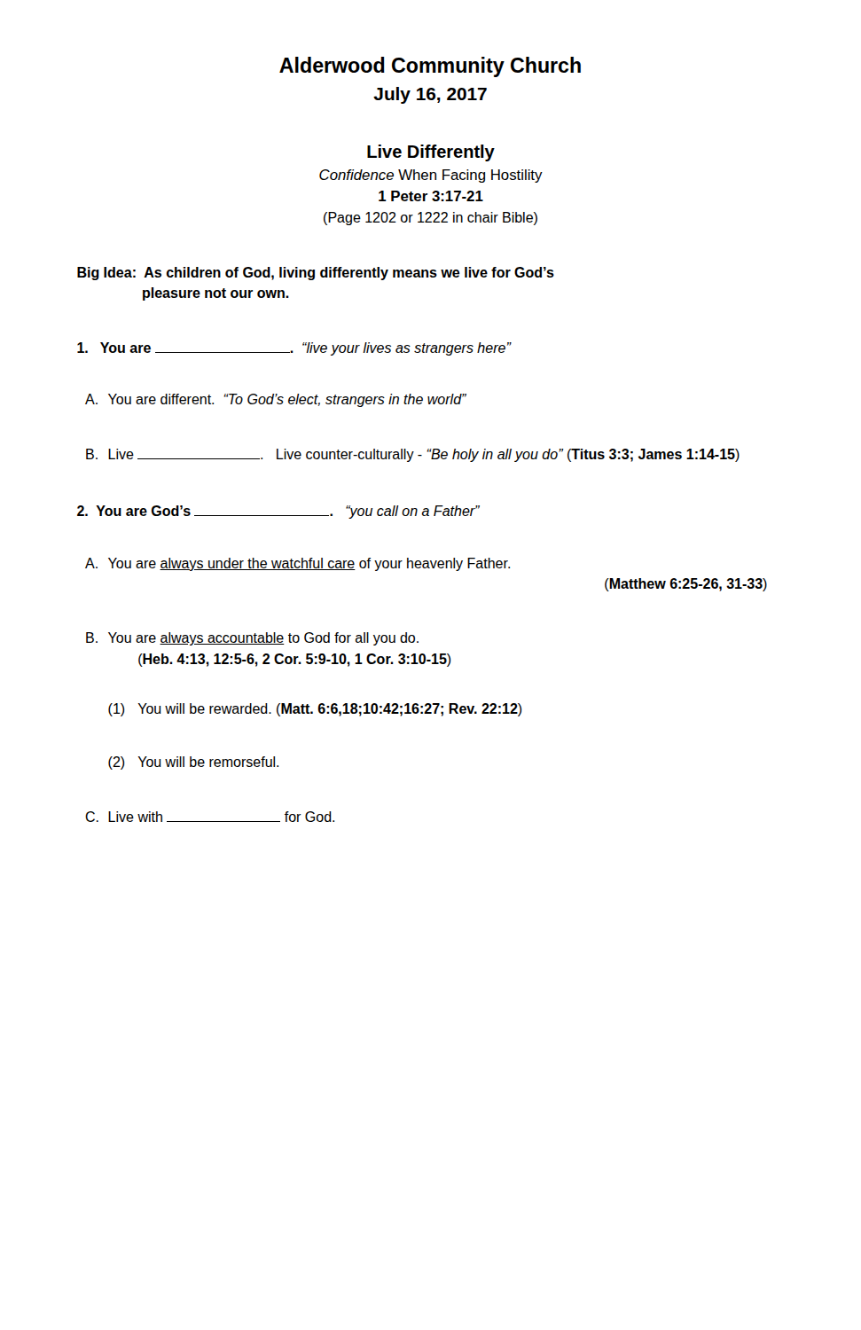Alderwood Community Church
July 16, 2017
Live Differently Confidence When Facing Hostility 1 Peter 3:17-21 (Page 1202 or 1222 in chair Bible)
Big Idea: As children of God, living differently means we live for God’s pleasure not our own.
1. You are . “live your lives as strangers here”
A. You are different. “To God’s elect, strangers in the world”
B. Live . Live counter-culturally - “Be holy in all you do” (Titus 3:3; James 1:14-15)
2. You are God’s . “you call on a Father”
A. You are always under the watchful care of your heavenly Father. (Matthew 6:25-26, 31-33)
B. You are always accountable to God for all you do.
(Heb. 4:13, 12:5-6, 2 Cor. 5:9-10, 1 Cor. 3:10-15)
(1) You will be rewarded. (Matt. 6:6,18;10:42;16:27; Rev. 22:12)
(2) You will be remorseful.
C. Live with for God.